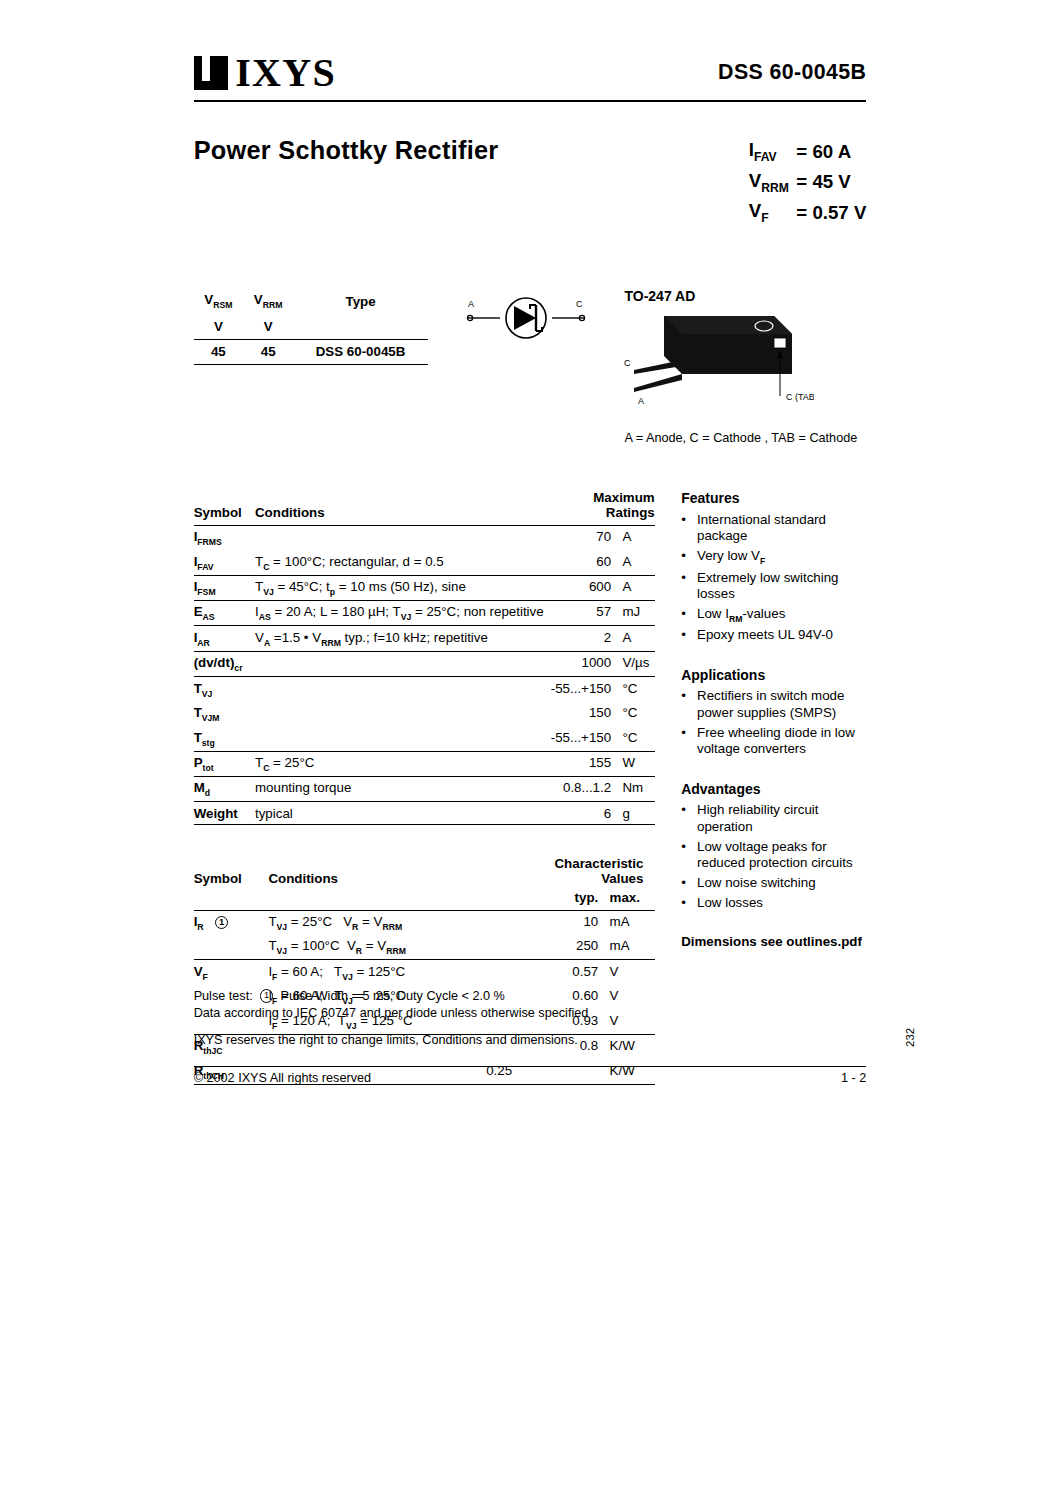IXYS
DSS 60-0045B
Power Schottky Rectifier
| I FAV | = 60 A |
| V RRM | = 45 V |
| V F | = 0.57 V |
| V RSM | V RRM | Type |
| --- | --- | --- |
| V | V | |
| 45 | 45 | DSS 60-0045B |
A C
TO-247 AD
C A C (TAB)
A = Anode, C = Cathode , TAB = Cathode
| Symbol | Conditions | Maximum Ratings |
| --- | --- | --- |
| I FRMS | | 70 | A |
| I FAV | T C = 100°C; rectangular, d = 0.5 | 60 | A |
| I FSM | T VJ = 45°C; t p = 10 ms (50 Hz), sine | 600 | A |
| E AS | I AS = 20 A; L = 180 µH; T VJ = 25°C; non repetitive | 57 | mJ |
| I AR | V A =1.5 • V RRM typ.; f=10 kHz; repetitive | 2 | A |
| (dv/dt) cr | | 1000 | V/µs |
| T VJ | | -55...+150 | °C |
| T VJM | | 150 | °C |
| T stg | | -55...+150 | °C |
| P tot | T C = 25°C | 155 | W |
| M d | mounting torque | 0.8...1.2 | Nm |
| Weight | typical | 6 | g |
| Symbol | Conditions | Characteristic Values |
| --- | --- | --- |
| | | typ. | max. |
| I R 1 | T VJ = 25°C V R = V RRM | 10 | mA |
| | T VJ = 100°C V R = V RRM | 250 | mA |
| V F | I F = 60 A; T VJ = 125°C | 0.57 | V |
| | I F = 60 A; T VJ = 25°C | 0.60 | V |
| | I F = 120 A; T VJ = 125 °C | 0.93 | V |
| R thJC | | 0.8 | K/W |
| R thCH | 0.25 | | K/W |
Features
International standard package
Very low VF
Extremely low switching losses
Low IRM-values
Epoxy meets UL 94V-0
Applications
Rectifiers in switch mode power supplies (SMPS)
Free wheeling diode in low voltage converters
Advantages
High reliability circuit operation
Low voltage peaks for reduced protection circuits
Low noise switching
Low losses
Dimensions see outlines.pdf
Pulse test: 1 Pulse Width = 5 ms, Duty Cycle < 2.0 %
Data according to IEC 60747 and per diode unless otherwise specified
IXYS reserves the right to change limits, Conditions and dimensions.
© 2002 IXYS All rights reserved 1 - 2
232